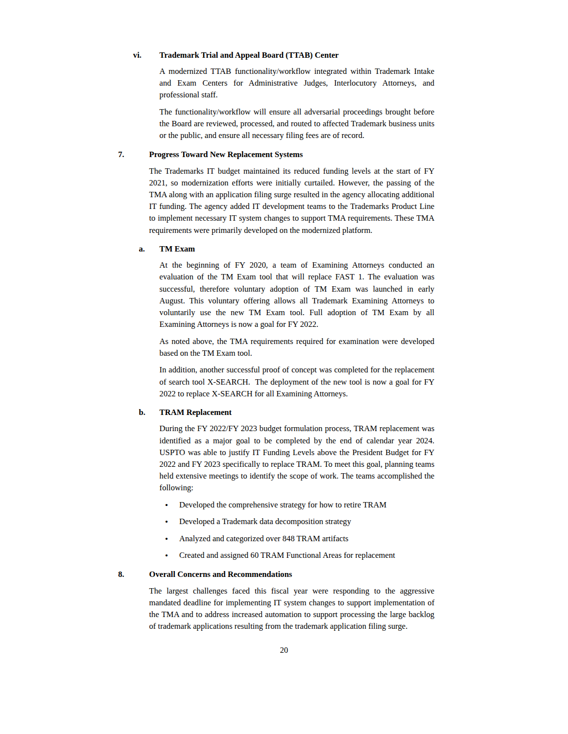vi. Trademark Trial and Appeal Board (TTAB) Center
A modernized TTAB functionality/workflow integrated within Trademark Intake and Exam Centers for Administrative Judges, Interlocutory Attorneys, and professional staff.
The functionality/workflow will ensure all adversarial proceedings brought before the Board are reviewed, processed, and routed to affected Trademark business units or the public, and ensure all necessary filing fees are of record.
7. Progress Toward New Replacement Systems
The Trademarks IT budget maintained its reduced funding levels at the start of FY 2021, so modernization efforts were initially curtailed. However, the passing of the TMA along with an application filing surge resulted in the agency allocating additional IT funding. The agency added IT development teams to the Trademarks Product Line to implement necessary IT system changes to support TMA requirements. These TMA requirements were primarily developed on the modernized platform.
a. TM Exam
At the beginning of FY 2020, a team of Examining Attorneys conducted an evaluation of the TM Exam tool that will replace FAST 1. The evaluation was successful, therefore voluntary adoption of TM Exam was launched in early August. This voluntary offering allows all Trademark Examining Attorneys to voluntarily use the new TM Exam tool. Full adoption of TM Exam by all Examining Attorneys is now a goal for FY 2022.
As noted above, the TMA requirements required for examination were developed based on the TM Exam tool.
In addition, another successful proof of concept was completed for the replacement of search tool X-SEARCH. The deployment of the new tool is now a goal for FY 2022 to replace X-SEARCH for all Examining Attorneys.
b. TRAM Replacement
During the FY 2022/FY 2023 budget formulation process, TRAM replacement was identified as a major goal to be completed by the end of calendar year 2024. USPTO was able to justify IT Funding Levels above the President Budget for FY 2022 and FY 2023 specifically to replace TRAM. To meet this goal, planning teams held extensive meetings to identify the scope of work. The teams accomplished the following:
Developed the comprehensive strategy for how to retire TRAM
Developed a Trademark data decomposition strategy
Analyzed and categorized over 848 TRAM artifacts
Created and assigned 60 TRAM Functional Areas for replacement
8. Overall Concerns and Recommendations
The largest challenges faced this fiscal year were responding to the aggressive mandated deadline for implementing IT system changes to support implementation of the TMA and to address increased automation to support processing the large backlog of trademark applications resulting from the trademark application filing surge.
20